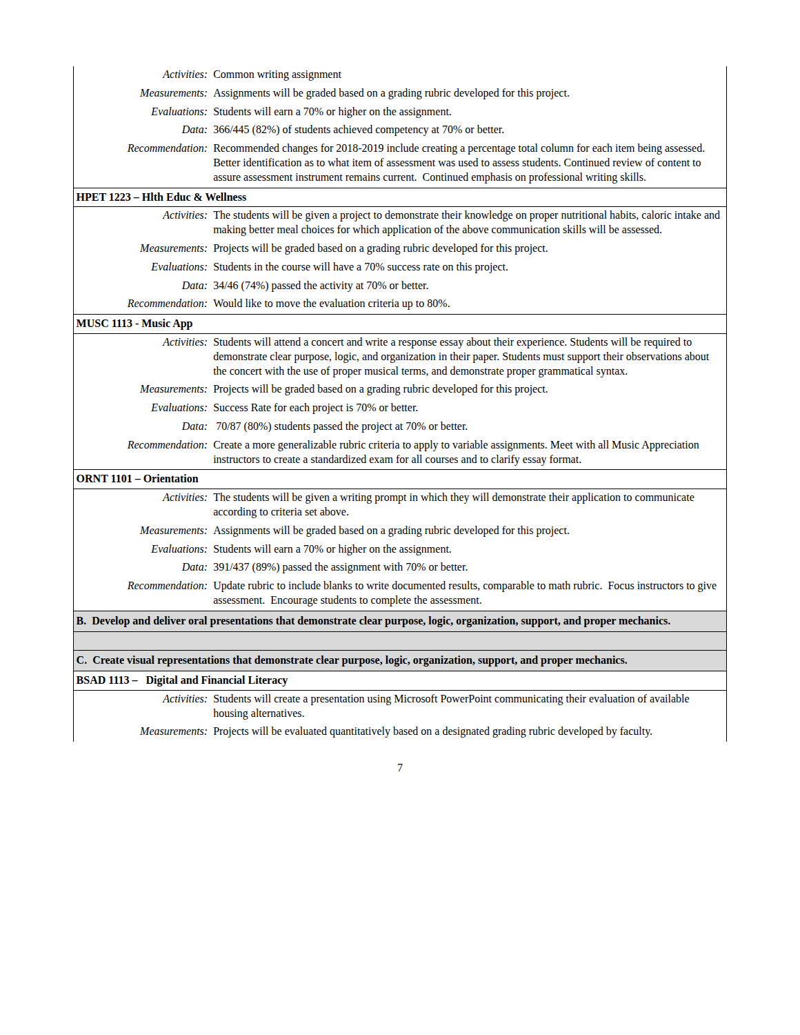| Activities: | Common writing assignment |
| Measurements: | Assignments will be graded based on a grading rubric developed for this project. |
| Evaluations: | Students will earn a 70% or higher on the assignment. |
| Data: | 366/445 (82%) of students achieved competency at 70% or better. |
| Recommendation: | Recommended changes for 2018-2019 include creating a percentage total column for each item being assessed. Better identification as to what item of assessment was used to assess students. Continued review of content to assure assessment instrument remains current. Continued emphasis on professional writing skills. |
| HPET 1223 – Hlth Educ & Wellness |
| Activities: | The students will be given a project to demonstrate their knowledge on proper nutritional habits, caloric intake and making better meal choices for which application of the above communication skills will be assessed. |
| Measurements: | Projects will be graded based on a grading rubric developed for this project. |
| Evaluations: | Students in the course will have a 70% success rate on this project. |
| Data: | 34/46 (74%) passed the activity at 70% or better. |
| Recommendation: | Would like to move the evaluation criteria up to 80%. |
| MUSC 1113 - Music App |
| Activities: | Students will attend a concert and write a response essay about their experience. Students will be required to demonstrate clear purpose, logic, and organization in their paper. Students must support their observations about the concert with the use of proper musical terms, and demonstrate proper grammatical syntax. |
| Measurements: | Projects will be graded based on a grading rubric developed for this project. |
| Evaluations: | Success Rate for each project is 70% or better. |
| Data: | 70/87 (80%) students passed the project at 70% or better. |
| Recommendation: | Create a more generalizable rubric criteria to apply to variable assignments. Meet with all Music Appreciation instructors to create a standardized exam for all courses and to clarify essay format. |
| ORNT 1101 – Orientation |
| Activities: | The students will be given a writing prompt in which they will demonstrate their application to communicate according to criteria set above. |
| Measurements: | Assignments will be graded based on a grading rubric developed for this project. |
| Evaluations: | Students will earn a 70% or higher on the assignment. |
| Data: | 391/437 (89%) passed the assignment with 70% or better. |
| Recommendation: | Update rubric to include blanks to write documented results, comparable to math rubric. Focus instructors to give assessment. Encourage students to complete the assessment. |
| B. Develop and deliver oral presentations that demonstrate clear purpose, logic, organization, support, and proper mechanics. |
| C. Create visual representations that demonstrate clear purpose, logic, organization, support, and proper mechanics. |
| BSAD 1113 – Digital and Financial Literacy |
| Activities: | Students will create a presentation using Microsoft PowerPoint communicating their evaluation of available housing alternatives. |
| Measurements: | Projects will be evaluated quantitatively based on a designated grading rubric developed by faculty. |
7